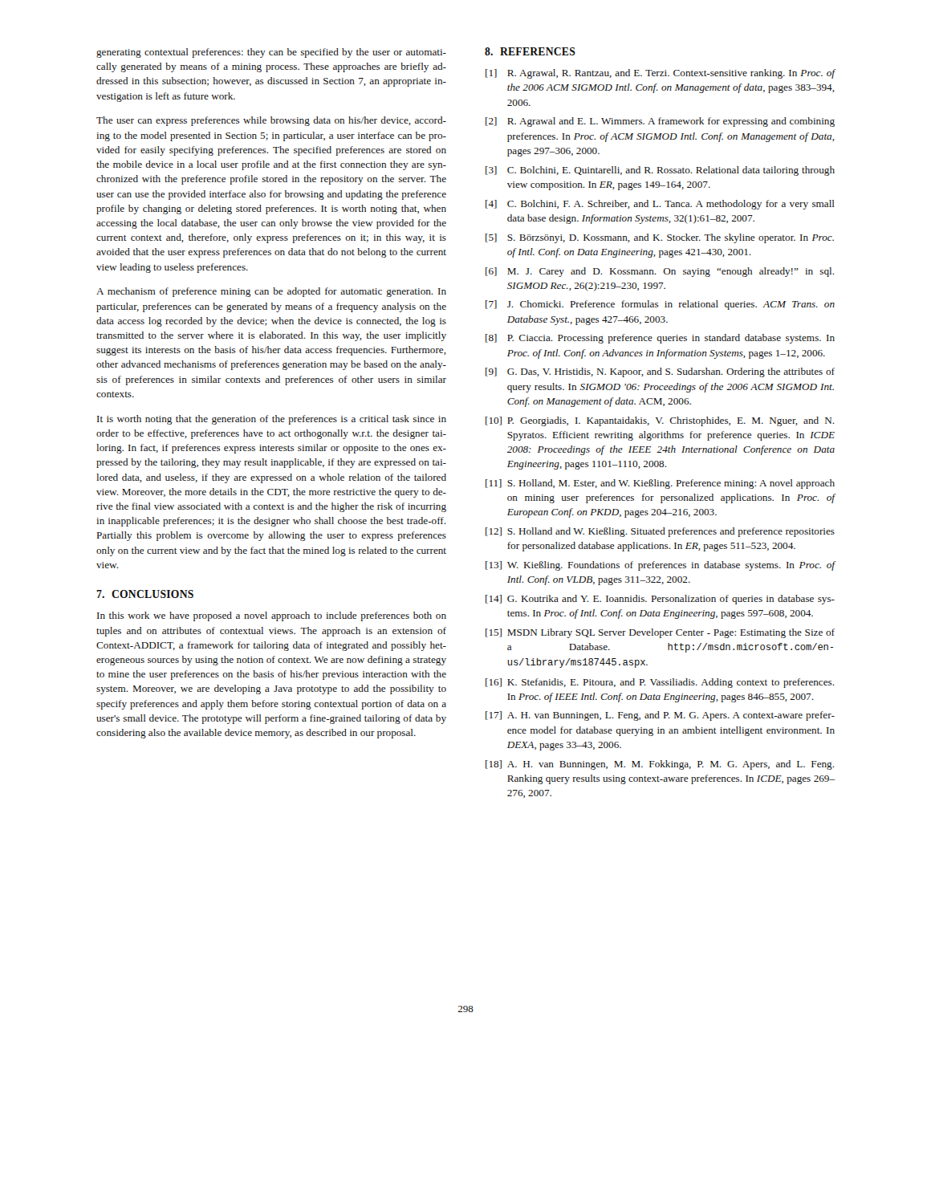generating contextual preferences: they can be specified by the user or automatically generated by means of a mining process. These approaches are briefly addressed in this subsection; however, as discussed in Section 7, an appropriate investigation is left as future work.
The user can express preferences while browsing data on his/her device, according to the model presented in Section 5; in particular, a user interface can be provided for easily specifying preferences. The specified preferences are stored on the mobile device in a local user profile and at the first connection they are synchronized with the preference profile stored in the repository on the server. The user can use the provided interface also for browsing and updating the preference profile by changing or deleting stored preferences. It is worth noting that, when accessing the local database, the user can only browse the view provided for the current context and, therefore, only express preferences on it; in this way, it is avoided that the user express preferences on data that do not belong to the current view leading to useless preferences.
A mechanism of preference mining can be adopted for automatic generation. In particular, preferences can be generated by means of a frequency analysis on the data access log recorded by the device; when the device is connected, the log is transmitted to the server where it is elaborated. In this way, the user implicitly suggest its interests on the basis of his/her data access frequencies. Furthermore, other advanced mechanisms of preferences generation may be based on the analysis of preferences in similar contexts and preferences of other users in similar contexts.
It is worth noting that the generation of the preferences is a critical task since in order to be effective, preferences have to act orthogonally w.r.t. the designer tailoring. In fact, if preferences express interests similar or opposite to the ones expressed by the tailoring, they may result inapplicable, if they are expressed on tailored data, and useless, if they are expressed on a whole relation of the tailored view. Moreover, the more details in the CDT, the more restrictive the query to derive the final view associated with a context is and the higher the risk of incurring in inapplicable preferences; it is the designer who shall choose the best trade-off. Partially this problem is overcome by allowing the user to express preferences only on the current view and by the fact that the mined log is related to the current view.
7. CONCLUSIONS
In this work we have proposed a novel approach to include preferences both on tuples and on attributes of contextual views. The approach is an extension of Context-ADDICT, a framework for tailoring data of integrated and possibly heterogeneous sources by using the notion of context. We are now defining a strategy to mine the user preferences on the basis of his/her previous interaction with the system. Moreover, we are developing a Java prototype to add the possibility to specify preferences and apply them before storing contextual portion of data on a user's small device. The prototype will perform a fine-grained tailoring of data by considering also the available device memory, as described in our proposal.
8. REFERENCES
[1] R. Agrawal, R. Rantzau, and E. Terzi. Context-sensitive ranking. In Proc. of the 2006 ACM SIGMOD Intl. Conf. on Management of data, pages 383–394, 2006.
[2] R. Agrawal and E. L. Wimmers. A framework for expressing and combining preferences. In Proc. of ACM SIGMOD Intl. Conf. on Management of Data, pages 297–306, 2000.
[3] C. Bolchini, E. Quintarelli, and R. Rossato. Relational data tailoring through view composition. In ER, pages 149–164, 2007.
[4] C. Bolchini, F. A. Schreiber, and L. Tanca. A methodology for a very small data base design. Information Systems, 32(1):61–82, 2007.
[5] S. Börzsönyi, D. Kossmann, and K. Stocker. The skyline operator. In Proc. of Intl. Conf. on Data Engineering, pages 421–430, 2001.
[6] M. J. Carey and D. Kossmann. On saying “enough already!” in sql. SIGMOD Rec., 26(2):219–230, 1997.
[7] J. Chomicki. Preference formulas in relational queries. ACM Trans. on Database Syst., pages 427–466, 2003.
[8] P. Ciaccia. Processing preference queries in standard database systems. In Proc. of Intl. Conf. on Advances in Information Systems, pages 1–12, 2006.
[9] G. Das, V. Hristidis, N. Kapoor, and S. Sudarshan. Ordering the attributes of query results. In SIGMOD '06: Proceedings of the 2006 ACM SIGMOD Int. Conf. on Management of data. ACM, 2006.
[10] P. Georgiadis, I. Kapantaidakis, V. Christophides, E. M. Nguer, and N. Spyratos. Efficient rewriting algorithms for preference queries. In ICDE 2008: Proceedings of the IEEE 24th International Conference on Data Engineering, pages 1101–1110, 2008.
[11] S. Holland, M. Ester, and W. Kießling. Preference mining: A novel approach on mining user preferences for personalized applications. In Proc. of European Conf. on PKDD, pages 204–216, 2003.
[12] S. Holland and W. Kießling. Situated preferences and preference repositories for personalized database applications. In ER, pages 511–523, 2004.
[13] W. Kießling. Foundations of preferences in database systems. In Proc. of Intl. Conf. on VLDB, pages 311–322, 2002.
[14] G. Koutrika and Y. E. Ioannidis. Personalization of queries in database systems. In Proc. of Intl. Conf. on Data Engineering, pages 597–608, 2004.
[15] MSDN Library SQL Server Developer Center - Page: Estimating the Size of a Database. http://msdn.microsoft.com/en-us/library/ms187445.aspx.
[16] K. Stefanidis, E. Pitoura, and P. Vassiliadis. Adding context to preferences. In Proc. of IEEE Intl. Conf. on Data Engineering, pages 846–855, 2007.
[17] A. H. van Bunningen, L. Feng, and P. M. G. Apers. A context-aware preference model for database querying in an ambient intelligent environment. In DEXA, pages 33–43, 2006.
[18] A. H. van Bunningen, M. M. Fokkinga, P. M. G. Apers, and L. Feng. Ranking query results using context-aware preferences. In ICDE, pages 269–276, 2007.
298